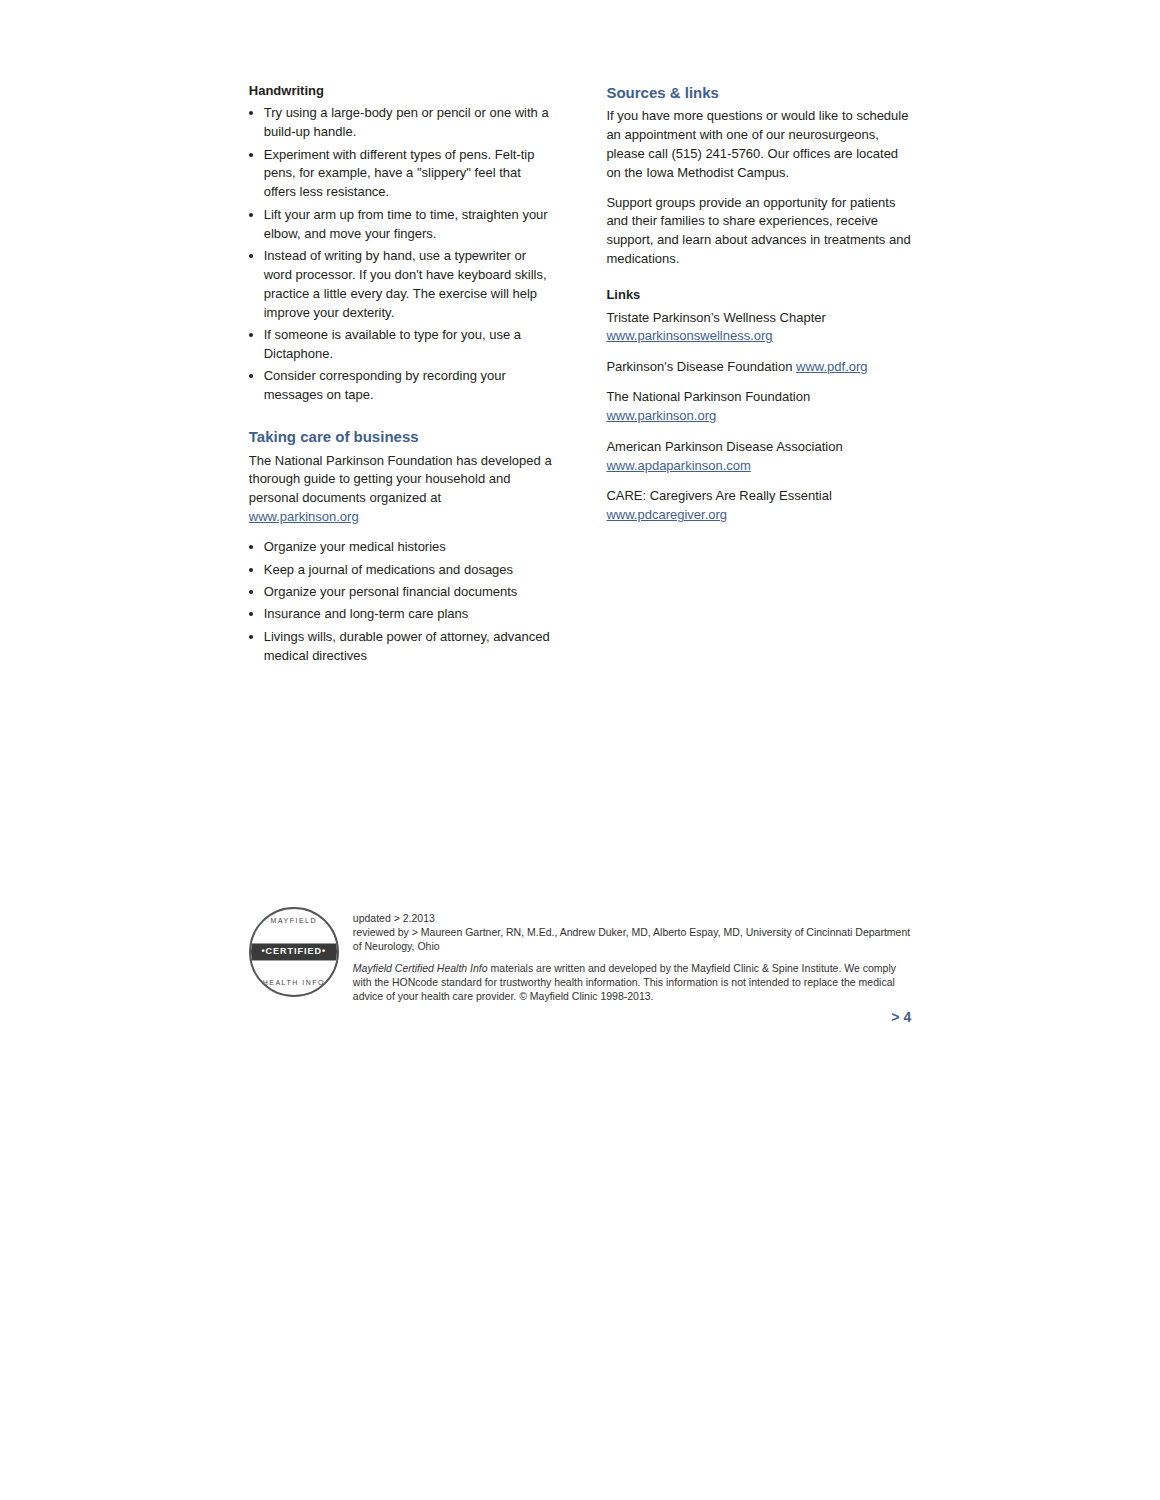Handwriting
Try using a large-body pen or pencil or one with a build-up handle.
Experiment with different types of pens. Felt-tip pens, for example, have a "slippery" feel that offers less resistance.
Lift your arm up from time to time, straighten your elbow, and move your fingers.
Instead of writing by hand, use a typewriter or word processor. If you don't have keyboard skills, practice a little every day. The exercise will help improve your dexterity.
If someone is available to type for you, use a Dictaphone.
Consider corresponding by recording your messages on tape.
Taking care of business
The National Parkinson Foundation has developed a thorough guide to getting your household and personal documents organized at
www.parkinson.org
Organize your medical histories
Keep a journal of medications and dosages
Organize your personal financial documents
Insurance and long-term care plans
Livings wills, durable power of attorney, advanced medical directives
Sources & links
If you have more questions or would like to schedule an appointment with one of our neurosurgeons, please call (515) 241-5760. Our offices are located on the Iowa Methodist Campus.
Support groups provide an opportunity for patients and their families to share experiences, receive support, and learn about advances in treatments and medications.
Links
Tristate Parkinson’s Wellness Chapter
www.parkinsonswellness.org
Parkinson's Disease Foundation www.pdf.org
The National Parkinson Foundation
www.parkinson.org
American Parkinson Disease Association
www.apdaparkinson.com
CARE: Caregivers Are Really Essential
www.pdcaregiver.org
MAYFIELD
•CERTIFIED•
HEALTH INFO
updated > 2.2013
reviewed by > Maureen Gartner, RN, M.Ed., Andrew Duker, MD, Alberto Espay, MD, University of Cincinnati Department of Neurology, Ohio
Mayfield Certified Health Info materials are written and developed by the Mayfield Clinic & Spine Institute. We comply
with the HONcode standard for trustworthy health information. This information is not intended to replace the medical
advice of your health care provider. © Mayfield Clinic 1998-2013.
> 4